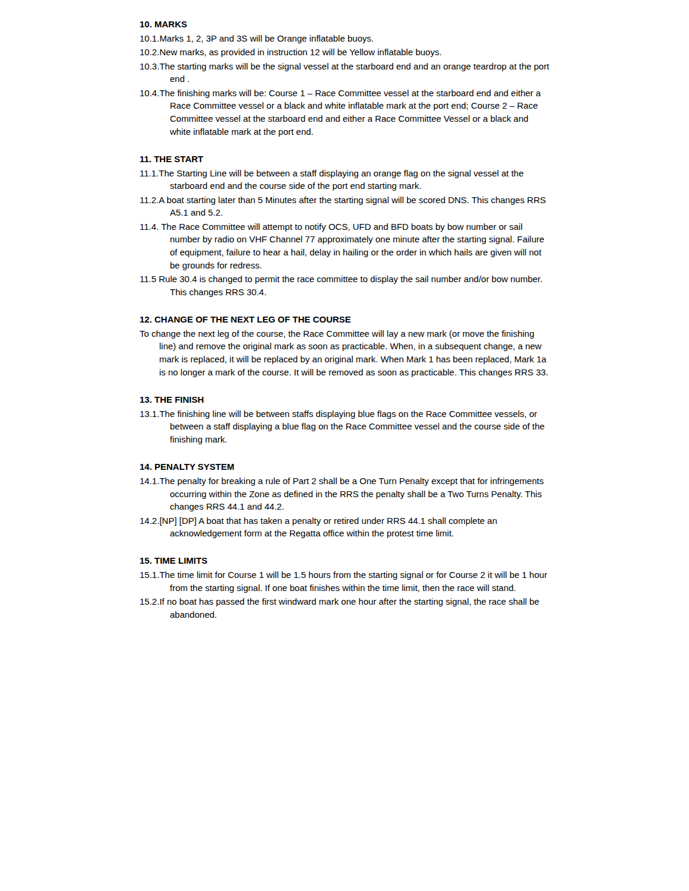10. Marks
10.1. Marks 1, 2, 3P and 3S will be Orange inflatable buoys.
10.2. New marks, as provided in instruction 12 will be Yellow inflatable buoys.
10.3. The starting marks will be the signal vessel at the starboard end and an orange teardrop at the port end .
10.4. The finishing marks will be: Course 1 – Race Committee vessel at the starboard end and either a Race Committee vessel or a black and white inflatable mark at the port end; Course 2 – Race Committee vessel at the starboard end and either a Race Committee Vessel or a black and white inflatable mark at the port end.
11. The Start
11.1. The Starting Line will be between a staff displaying an orange flag on the signal vessel at the starboard end and the course side of the port end starting mark.
11.2. A boat starting later than 5 Minutes after the starting signal will be scored DNS. This changes RRS A5.1 and 5.2.
11.4. The Race Committee will attempt to notify OCS, UFD and BFD boats by bow number or sail number by radio on VHF Channel 77 approximately one minute after the starting signal. Failure of equipment, failure to hear a hail, delay in hailing or the order in which hails are given will not be grounds for redress.
11.5 Rule 30.4 is changed to permit the race committee to display the sail number and/or bow number. This changes RRS 30.4.
12. Change of the Next Leg of the Course
To change the next leg of the course, the Race Committee will lay a new mark (or move the finishing line) and remove the original mark as soon as practicable. When, in a subsequent change, a new mark is replaced, it will be replaced by an original mark. When Mark 1 has been replaced, Mark 1a is no longer a mark of the course. It will be removed as soon as practicable. This changes RRS 33.
13. The Finish
13.1. The finishing line will be between staffs displaying blue flags on the Race Committee vessels, or between a staff displaying a blue flag on the Race Committee vessel and the course side of the finishing mark.
14. Penalty System
14.1. The penalty for breaking a rule of Part 2 shall be a One Turn Penalty except that for infringements occurring within the Zone as defined in the RRS the penalty shall be a Two Turns Penalty. This changes RRS 44.1 and 44.2.
14.2.[NP] [DP] A boat that has taken a penalty or retired under RRS 44.1 shall complete an acknowledgement form at the Regatta office within the protest time limit.
15. Time Limits
15.1. The time limit for Course 1 will be 1.5 hours from the starting signal or for Course 2 it will be 1 hour from the starting signal. If one boat finishes within the time limit, then the race will stand.
15.2. If no boat has passed the first windward mark one hour after the starting signal, the race shall be abandoned.